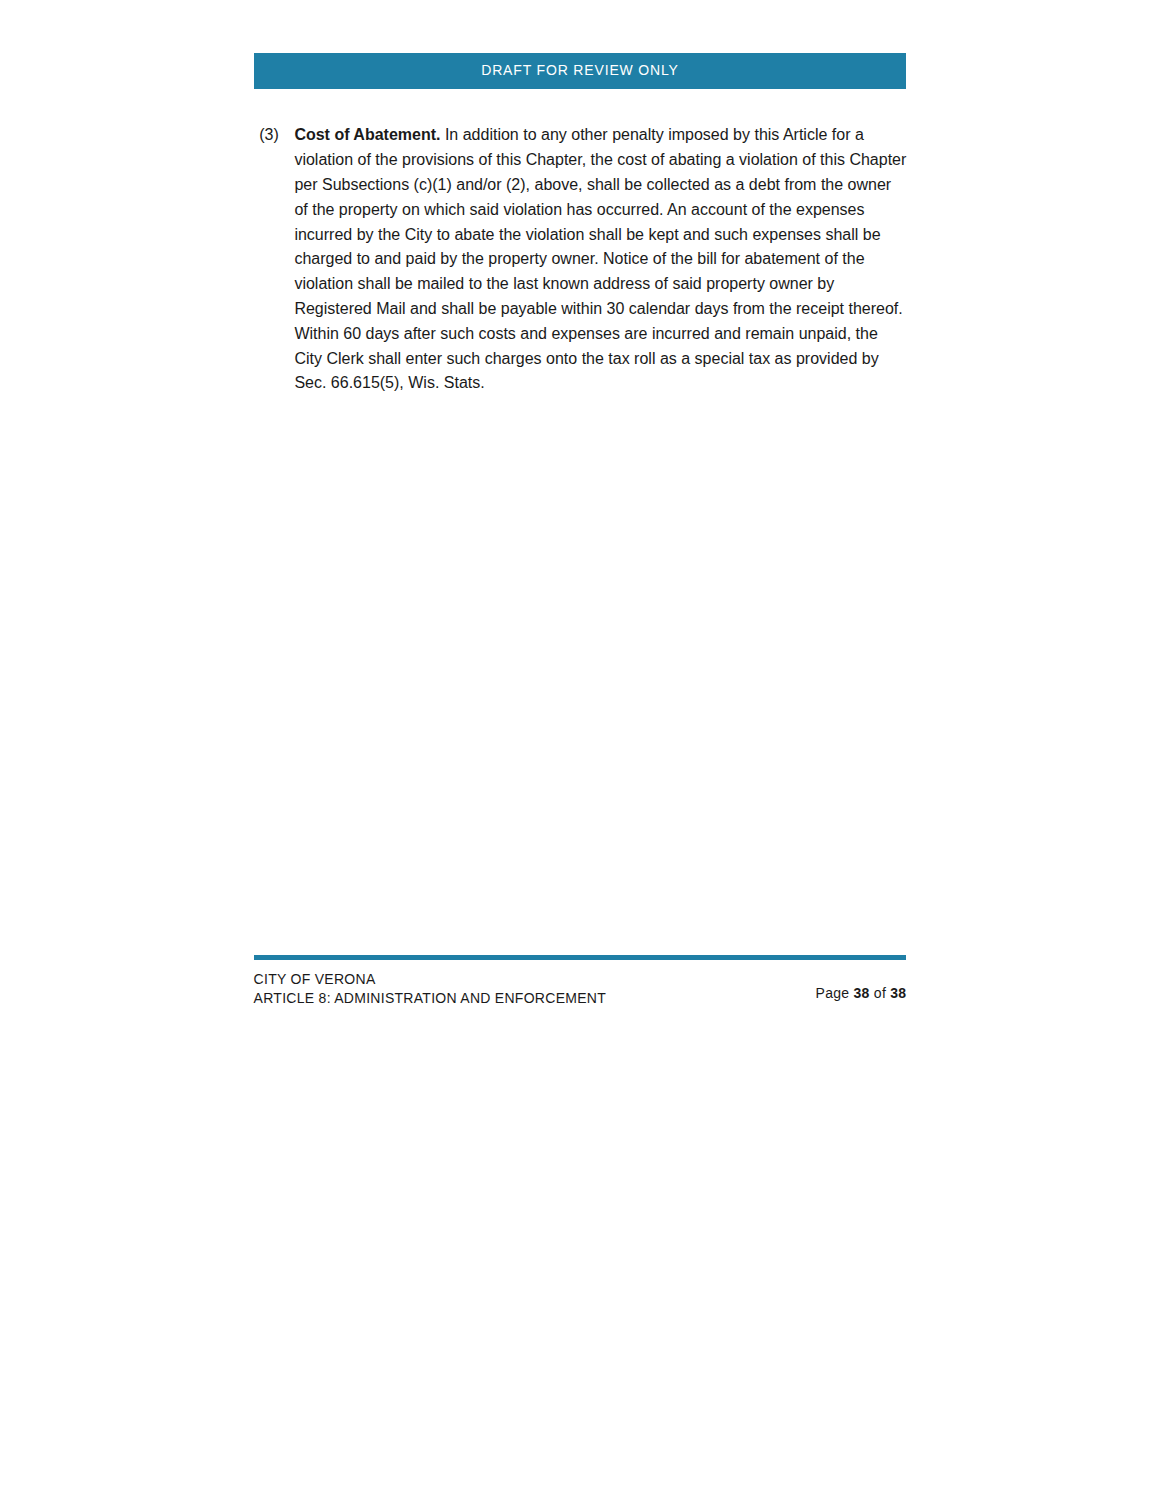DRAFT FOR REVIEW ONLY
(3) Cost of Abatement. In addition to any other penalty imposed by this Article for a violation of the provisions of this Chapter, the cost of abating a violation of this Chapter per Subsections (c)(1) and/or (2), above, shall be collected as a debt from the owner of the property on which said violation has occurred. An account of the expenses incurred by the City to abate the violation shall be kept and such expenses shall be charged to and paid by the property owner. Notice of the bill for abatement of the violation shall be mailed to the last known address of said property owner by Registered Mail and shall be payable within 30 calendar days from the receipt thereof. Within 60 days after such costs and expenses are incurred and remain unpaid, the City Clerk shall enter such charges onto the tax roll as a special tax as provided by Sec. 66.615(5), Wis. Stats.
CITY OF VERONA
ARTICLE 8: ADMINISTRATION AND ENFORCEMENT
Page 38 of 38